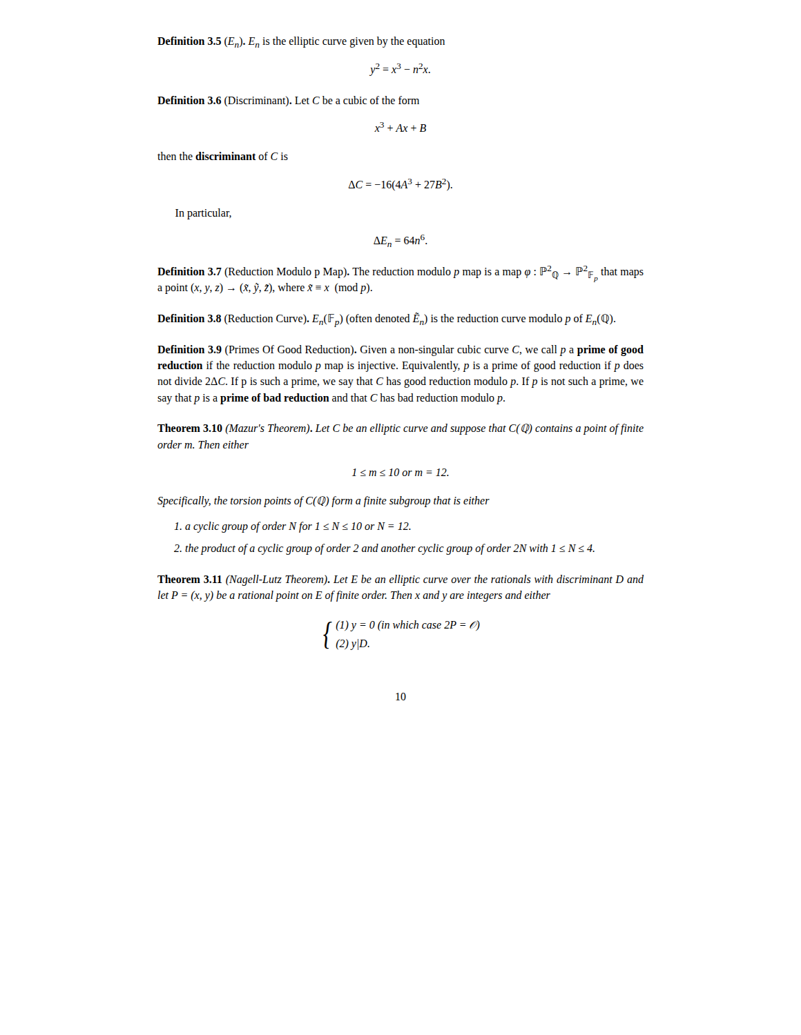Definition 3.5 (En). En is the elliptic curve given by the equation
y2 = x3 − n2x.
Definition 3.6 (Discriminant). Let C be a cubic of the form
x3 + Ax + B
then the discriminant of C is
ΔC = −16(4A3 + 27B2).
In particular,
ΔEn = 64n6.
Definition 3.7 (Reduction Modulo p Map). The reduction modulo p map is a map φ : ℙ2ℚ → ℙ2𝔽p that maps a point (x, y, z) → (x̃, ỹ, z̃), where x̃ ≡ x (mod p).
Definition 3.8 (Reduction Curve). En(𝔽p) (often denoted Ẽn) is the reduction curve modulo p of En(ℚ).
Definition 3.9 (Primes Of Good Reduction). Given a non-singular cubic curve C, we call p a prime of good reduction if the reduction modulo p map is injective. Equivalently, p is a prime of good reduction if p does not divide 2ΔC. If p is such a prime, we say that C has good reduction modulo p. If p is not such a prime, we say that p is a prime of bad reduction and that C has bad reduction modulo p.
Theorem 3.10 (Mazur's Theorem). Let C be an elliptic curve and suppose that C(ℚ) contains a point of finite order m. Then either
1 ≤ m ≤ 10 or m = 12.
Specifically, the torsion points of C(ℚ) form a finite subgroup that is either
a cyclic group of order N for 1 ≤ N ≤ 10 or N = 12.
the product of a cyclic group of order 2 and another cyclic group of order 2N with 1 ≤ N ≤ 4.
Theorem 3.11 (Nagell-Lutz Theorem). Let E be an elliptic curve over the rationals with discriminant D and let P = (x, y) be a rational point on E of finite order. Then x and y are integers and either
{
(1) y = 0 (in which case 2P = 𝒪)
(2) y|D.
10